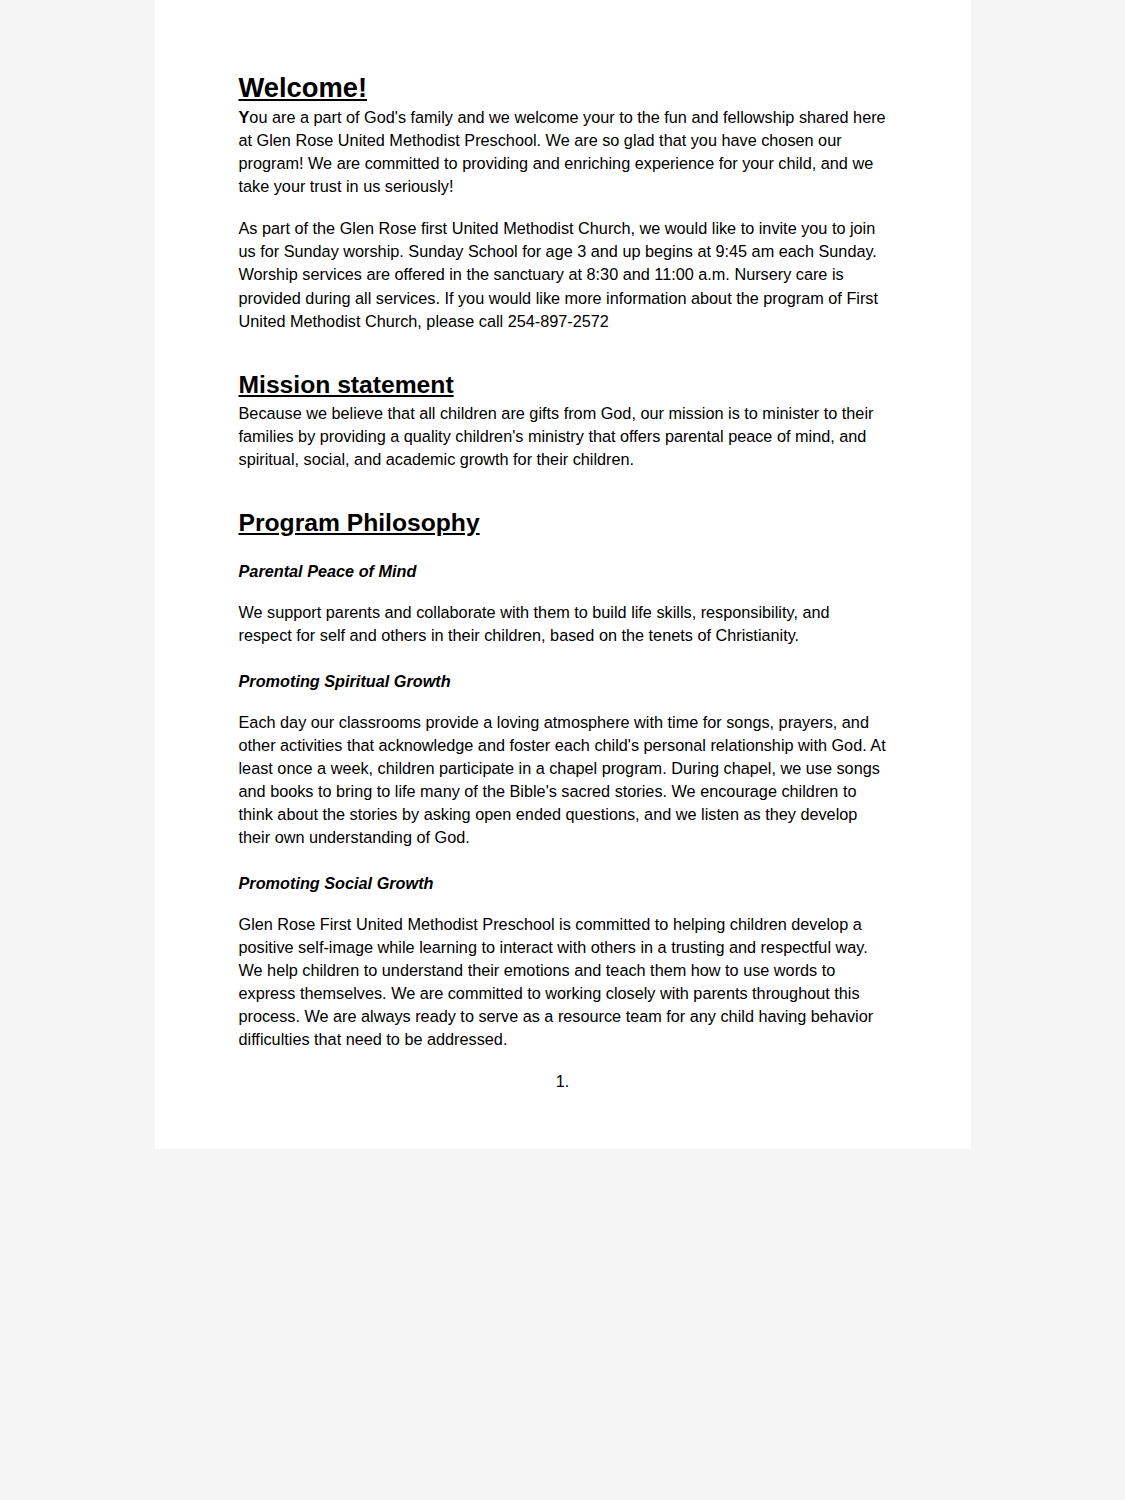Welcome!
You are a part of God's family and we welcome your to the fun and fellowship shared here at Glen Rose United Methodist Preschool. We are so glad that you have chosen our program! We are committed to providing and enriching experience for your child, and we take your trust in us seriously!
As part of the Glen Rose first United Methodist Church, we would like to invite you to join us for Sunday worship. Sunday School for age 3 and up begins at 9:45 am each Sunday. Worship services are offered in the sanctuary at 8:30 and 11:00 a.m. Nursery care is provided during all services. If you would like more information about the program of First United Methodist Church, please call 254-897-2572
Mission statement
Because we believe that all children are gifts from God, our mission is to minister to their families by providing a quality children's ministry that offers parental peace of mind, and spiritual, social, and academic growth for their children.
Program Philosophy
Parental Peace of Mind
We support parents and collaborate with them to build life skills, responsibility, and respect for self and others in their children, based on the tenets of Christianity.
Promoting Spiritual Growth
Each day our classrooms provide a loving atmosphere with time for songs, prayers, and other activities that acknowledge and foster each child's personal relationship with God. At least once a week, children participate in a chapel program. During chapel, we use songs and books to bring to life many of the Bible's sacred stories. We encourage children to think about the stories by asking open ended questions, and we listen as they develop their own understanding of God.
Promoting Social Growth
Glen Rose First United Methodist Preschool is committed to helping children develop a positive self-image while learning to interact with others in a trusting and respectful way. We help children to understand their emotions and teach them how to use words to express themselves. We are committed to working closely with parents throughout this process. We are always ready to serve as a resource team for any child having behavior difficulties that need to be addressed.
1.